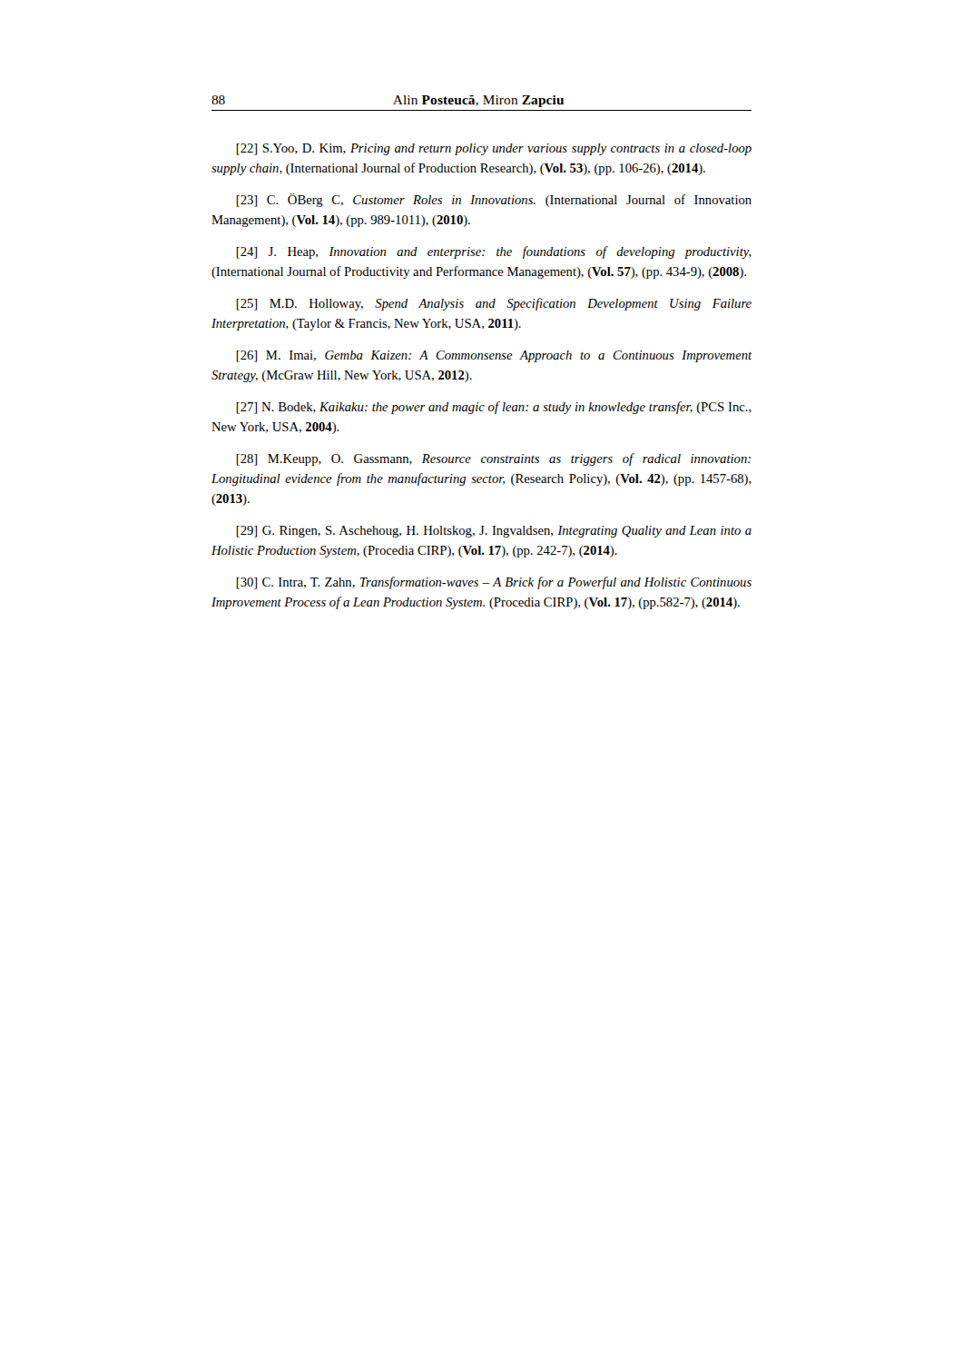88 Alin Posteucă, Miron Zapciu
[22] S.Yoo, D. Kim, Pricing and return policy under various supply contracts in a closed-loop supply chain, (International Journal of Production Research), (Vol. 53), (pp. 106-26), (2014).
[23] C. ÖBerg C, Customer Roles in Innovations. (International Journal of Innovation Management), (Vol. 14), (pp. 989-1011), (2010).
[24] J. Heap, Innovation and enterprise: the foundations of developing productivity, (International Journal of Productivity and Performance Management), (Vol. 57), (pp. 434-9), (2008).
[25] M.D. Holloway, Spend Analysis and Specification Development Using Failure Interpretation, (Taylor & Francis, New York, USA, 2011).
[26] M. Imai, Gemba Kaizen: A Commonsense Approach to a Continuous Improvement Strategy, (McGraw Hill, New York, USA, 2012).
[27] N. Bodek, Kaikaku: the power and magic of lean: a study in knowledge transfer, (PCS Inc., New York, USA, 2004).
[28] M.Keupp, O. Gassmann, Resource constraints as triggers of radical innovation: Longitudinal evidence from the manufacturing sector, (Research Policy), (Vol. 42), (pp. 1457-68), (2013).
[29] G. Ringen, S. Aschehoug, H. Holtskog, J. Ingvaldsen, Integrating Quality and Lean into a Holistic Production System, (Procedia CIRP), (Vol. 17), (pp. 242-7), (2014).
[30] C. Intra, T. Zahn, Transformation-waves – A Brick for a Powerful and Holistic Continuous Improvement Process of a Lean Production System. (Procedia CIRP), (Vol. 17), (pp.582-7), (2014).